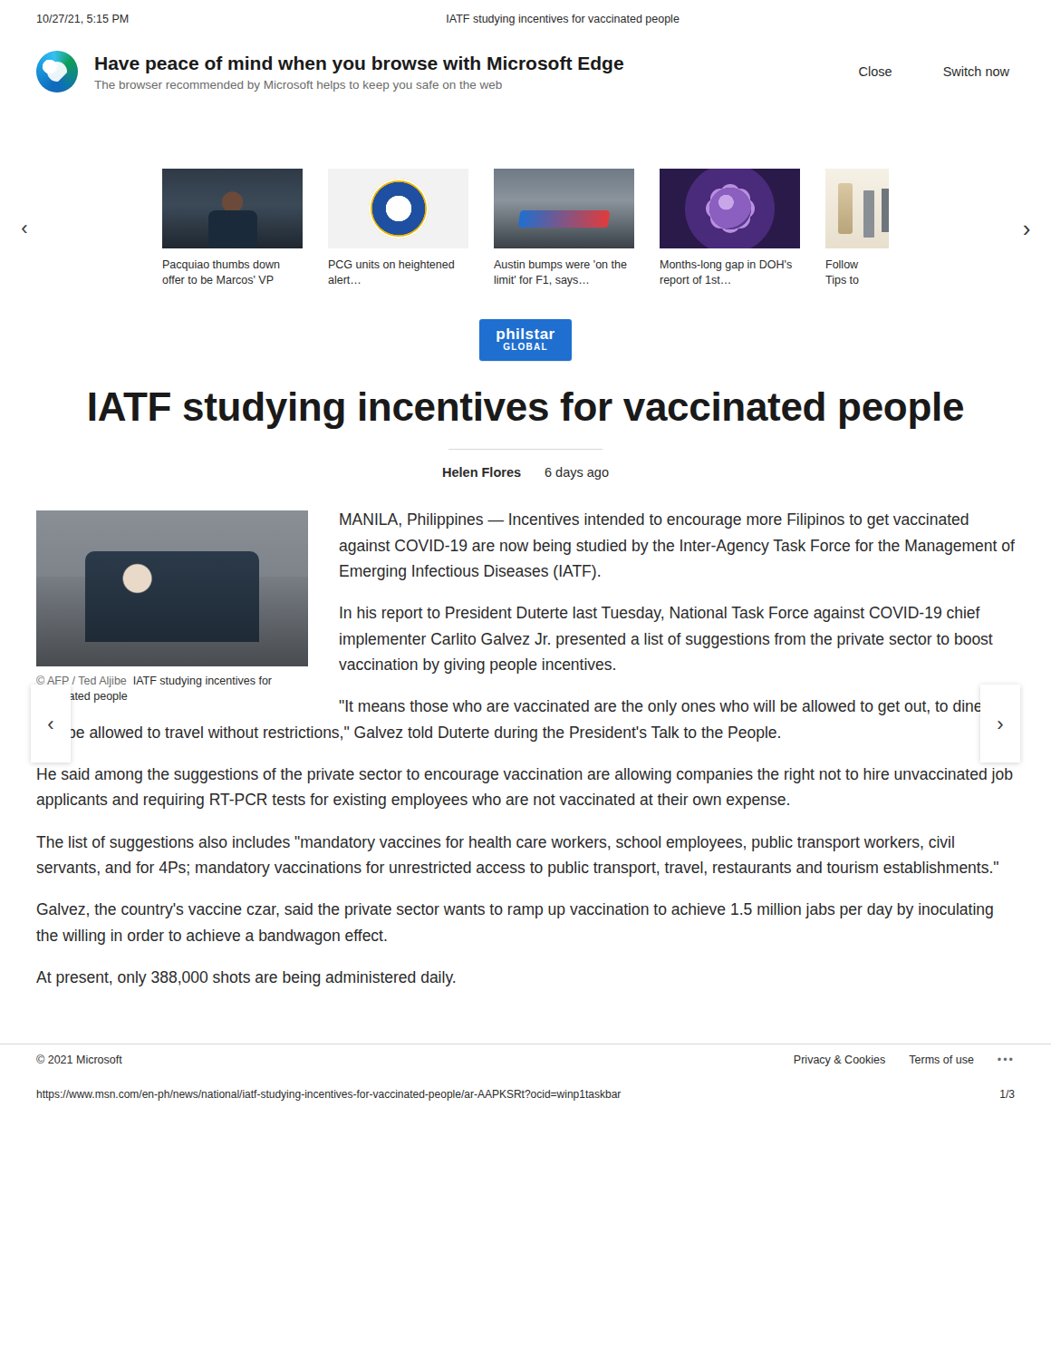10/27/21, 5:15 PM
IATF studying incentives for vaccinated people
Have peace of mind when you browse with Microsoft Edge
The browser recommended by Microsoft helps to keep you safe on the web
Close Switch now
‹
Pacquiao thumbs down offer to be Marcos' VP
PCG units on heightened alert…
Austin bumps were 'on the limit' for F1, says…
Months-long gap in DOH's report of 1st…
Follow
Tips to
›
philstar GLOBAL
IATF studying incentives for vaccinated people
Helen Flores 6 days ago
‹ ›
© AFP / Ted Aljibe IATF studying incentives for vaccinated people
MANILA, Philippines — Incentives intended to encourage more Filipinos to get vaccinated against COVID-19 are now being studied by the Inter-Agency Task Force for the Management of Emerging Infectious Diseases (IATF).
In his report to President Duterte last Tuesday, National Task Force against COVID-19 chief implementer Carlito Galvez Jr. presented a list of suggestions from the private sector to boost vaccination by giving people incentives.
"It means those who are vaccinated are the only ones who will be allowed to get out, to dine in and be allowed to travel without restrictions," Galvez told Duterte during the President's Talk to the People.
He said among the suggestions of the private sector to encourage vaccination are allowing companies the right not to hire unvaccinated job applicants and requiring RT-PCR tests for existing employees who are not vaccinated at their own expense.
The list of suggestions also includes "mandatory vaccines for health care workers, school employees, public transport workers, civil servants, and for 4Ps; mandatory vaccinations for unrestricted access to public transport, travel, restaurants and tourism establishments."
Galvez, the country's vaccine czar, said the private sector wants to ramp up vaccination to achieve 1.5 million jabs per day by inoculating the willing in order to achieve a bandwagon effect.
At present, only 388,000 shots are being administered daily.
© 2021 Microsoft
Privacy & Cookies Terms of use •••
https://www.msn.com/en-ph/news/national/iatf-studying-incentives-for-vaccinated-people/ar-AAPKSRt?ocid=winp1taskbar
1/3